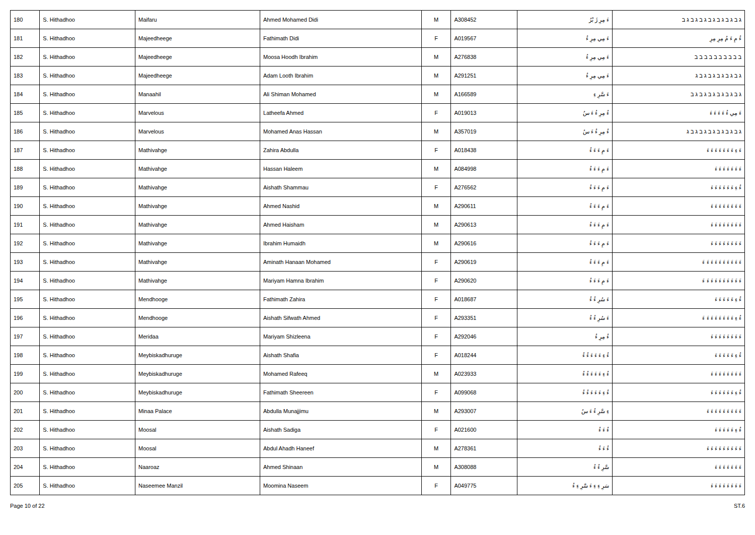| 180 | S. Hithadhoo | Maifaru | Ahmed Mohamed Didi | M | A308452 | ءَ مِرِ ژَ بْرُ | ג ב ג ב ג ב ג ב ג ב ג ב ג ב |
| 181 | S. Hithadhoo | Majeedheege | Fathimath Didi | F | A019567 | ءَ مِي مِرِ ءُ | ءُ مِ ءَ مُ مِرِ مِرِ |
| 182 | S. Hithadhoo | Majeedheege | Moosa Hoodh Ibrahim | M | A276838 | ءَ مِي مِرِ ءُ | ב ב ב ב ב ב ב ב ב ב |
| 183 | S. Hithadhoo | Majeedheege | Adam Looth Ibrahim | M | A291251 | ءَ مِي مِرِ ءُ | ג ב ג ב ג ב ג ב ג ב ג |
| 184 | S. Hithadhoo | Manaahil | Ali Shiman Mohamed | M | A166589 | ءَ سَّرِ ءِ | ג ב ג ב ג ב ג ב ג ב ג ב |
| 185 | S. Hithadhoo | Marvelous | Latheefa Ahmed | F | A019013 | ءُ مِرِ ءُ ءَ سُ | ءَ مِي ءُ ءَ ءَ ءَ ءَ |
| 186 | S. Hithadhoo | Marvelous | Mohamed Anas Hassan | M | A357019 | ءُ مِرِ ءُ ءَ سُ | ג ב ג ב ג ב ג ב ג ב ג ב ג |
| 187 | S. Hithadhoo | Mathivahge | Zahira Abdulla | F | A018438 | ءَ مِ ءَ ءَ ءُ | ءَ ءِ ءَ ءَ ءَ ءَ ءَ ءَ ءَ |
| 188 | S. Hithadhoo | Mathivahge | Hassan Haleem | M | A084998 | ءَ مِ ءَ ءَ ءُ | ءَ ءَ ءَ ءَ ءَ ءَ ءَ |
| 189 | S. Hithadhoo | Mathivahge | Aishath Shammau | F | A276562 | ءَ مِ ءَ ءَ ءُ | ءُ ءِ ءَ ءَ ءَ ءَ ءَ ءَ |
| 190 | S. Hithadhoo | Mathivahge | Ahmed Nashid | M | A290611 | ءَ مِ ءَ ءَ ءُ | ءَ ءَ ءَ ءَ ءَ ءَ ءَ ءَ |
| 191 | S. Hithadhoo | Mathivahge | Ahmed Haisham | M | A290613 | ءَ مِ ءَ ءَ ءُ | ءَ ءَ ءَ ءَ ءَ ءَ ءَ ءَ |
| 192 | S. Hithadhoo | Mathivahge | Ibrahim Humaidh | M | A290616 | ءَ مِ ءَ ءَ ءُ | ءَ ءَ ءَ ءَ ءَ ءَ ءَ ءَ |
| 193 | S. Hithadhoo | Mathivahge | Aminath Hanaan Mohamed | F | A290619 | ءَ مِ ءَ ءَ ءُ | ءَ ءَ ءَ ءَ ءَ ءَ ءَ ءَ ءَ ءَ |
| 194 | S. Hithadhoo | Mathivahge | Mariyam Hamna Ibrahim | F | A290620 | ءَ مِ ءَ ءَ ءُ | ءَ ءَ ءَ ءَ ءَ ءَ ءَ ءَ ءَ ءَ |
| 195 | S. Hithadhoo | Mendhooge | Fathimath Zahira | F | A018687 | ءَ سُرِ ءُ ءُ | ءُ ءِ ءَ ءَ ءَ ءَ ءَ |
| 196 | S. Hithadhoo | Mendhooge | Aishath Sifwath Ahmed | F | A293351 | ءَ سُرِ ءُ ءُ | ءُ ءِ ءَ ءَ ءَ ءَ ءَ ءَ ءَ ءَ |
| 197 | S. Hithadhoo | Meridaa | Mariyam Shizleena | F | A292046 | ءُ مِرِ ءُ | ءَ ءَ ءَ ءَ ءَ ءَ ءَ ءَ |
| 198 | S. Hithadhoo | Meybiskadhuruge | Aishath Shafia | F | A018244 | ءُ ءِ ءَ ءَ ءَ ءُ ءُ | ءُ ءِ ءَ ءَ ءَ ءَ ءَ |
| 199 | S. Hithadhoo | Meybiskadhuruge | Mohamed Rafeeq | M | A023933 | ءُ ءِ ءَ ءَ ءَ ءُ ءُ | ءَ ءَ ءَ ءَ ءَ ءَ ءَ ءَ |
| 200 | S. Hithadhoo | Meybiskadhuruge | Fathimath Sheereen | F | A099068 | ءُ ءِ ءَ ءَ ءَ ءُ ءُ | ءُ ءِ ءَ ءَ ءَ ءَ ءَ ءَ |
| 201 | S. Hithadhoo | Minaa Palace | Abdulla Munajjimu | M | A293007 | ءِ سَّرِ ءُ ءَ سُ | ءَ ءَ ءَ ءَ ءَ ءَ ءَ ءَ ءَ |
| 202 | S. Hithadhoo | Moosal | Aishath Sadiga | F | A021600 | ءُ ءَ ءُ | ءُ ءِ ءَ ءَ ءَ ءَ ءَ |
| 203 | S. Hithadhoo | Moosal | Abdul Ahadh Haneef | M | A278361 | ءُ ءَ ءُ | ءَ ءَ ءَ ءَ ءَ ءَ ءَ ءَ ءَ |
| 204 | S. Hithadhoo | Naaroaz | Ahmed Shinaan | M | A308088 | سَّرِ ءُ ءُ | ءَ ءَ ءَ ءَ ءَ ءَ ءَ |
| 205 | S. Hithadhoo | Naseemee Manzil | Moomina Naseem | F | A049775 | سَرِ ءِ ءِ ءَ سَّرِ ءِ ءُ | ءَ ءَ ءَ ءَ ءَ ءَ ءَ ءَ |
Page 10 of 22 ST.6